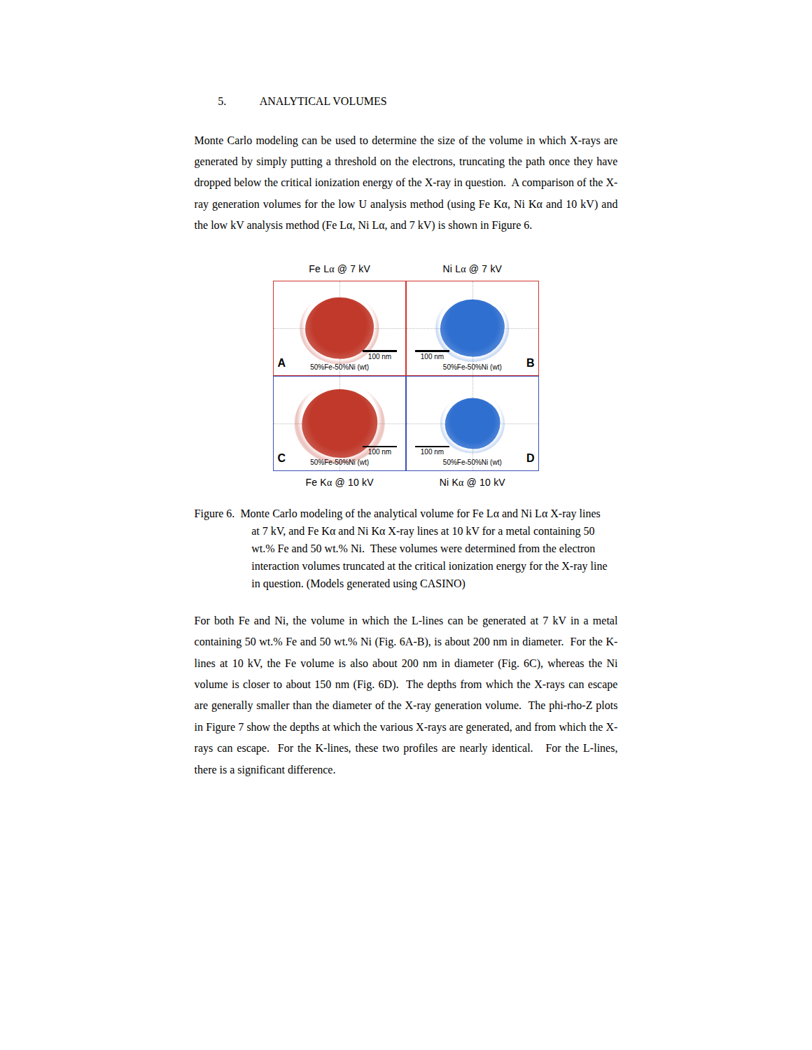5. ANALYTICAL VOLUMES
Monte Carlo modeling can be used to determine the size of the volume in which X-rays are generated by simply putting a threshold on the electrons, truncating the path once they have dropped below the critical ionization energy of the X-ray in question. A comparison of the X-ray generation volumes for the low U analysis method (using Fe Kα, Ni Kα and 10 kV) and the low kV analysis method (Fe Lα, Ni Lα, and 7 kV) is shown in Figure 6.
Fe Lα @ 7 kV Ni Lα @ 7 kV
100 nm
A
50%Fe-50%Ni (wt)
100 nm
B
50%Fe-50%Ni (wt)
100 nm
C
50%Fe-50%Ni (wt)
100 nm
D
50%Fe-50%Ni (wt)
Fe Kα @ 10 kV Ni Kα @ 10 kV
Figure 6. Monte Carlo modeling of the analytical volume for Fe Lα and Ni Lα X-ray lines at 7 kV, and Fe Kα and Ni Kα X-ray lines at 10 kV for a metal containing 50 wt.% Fe and 50 wt.% Ni. These volumes were determined from the electron interaction volumes truncated at the critical ionization energy for the X-ray line in question. (Models generated using CASINO)
For both Fe and Ni, the volume in which the L-lines can be generated at 7 kV in a metal containing 50 wt.% Fe and 50 wt.% Ni (Fig. 6A-B), is about 200 nm in diameter. For the K-lines at 10 kV, the Fe volume is also about 200 nm in diameter (Fig. 6C), whereas the Ni volume is closer to about 150 nm (Fig. 6D). The depths from which the X-rays can escape are generally smaller than the diameter of the X-ray generation volume. The phi-rho-Z plots in Figure 7 show the depths at which the various X-rays are generated, and from which the X-rays can escape. For the K-lines, these two profiles are nearly identical. For the L-lines, there is a significant difference.